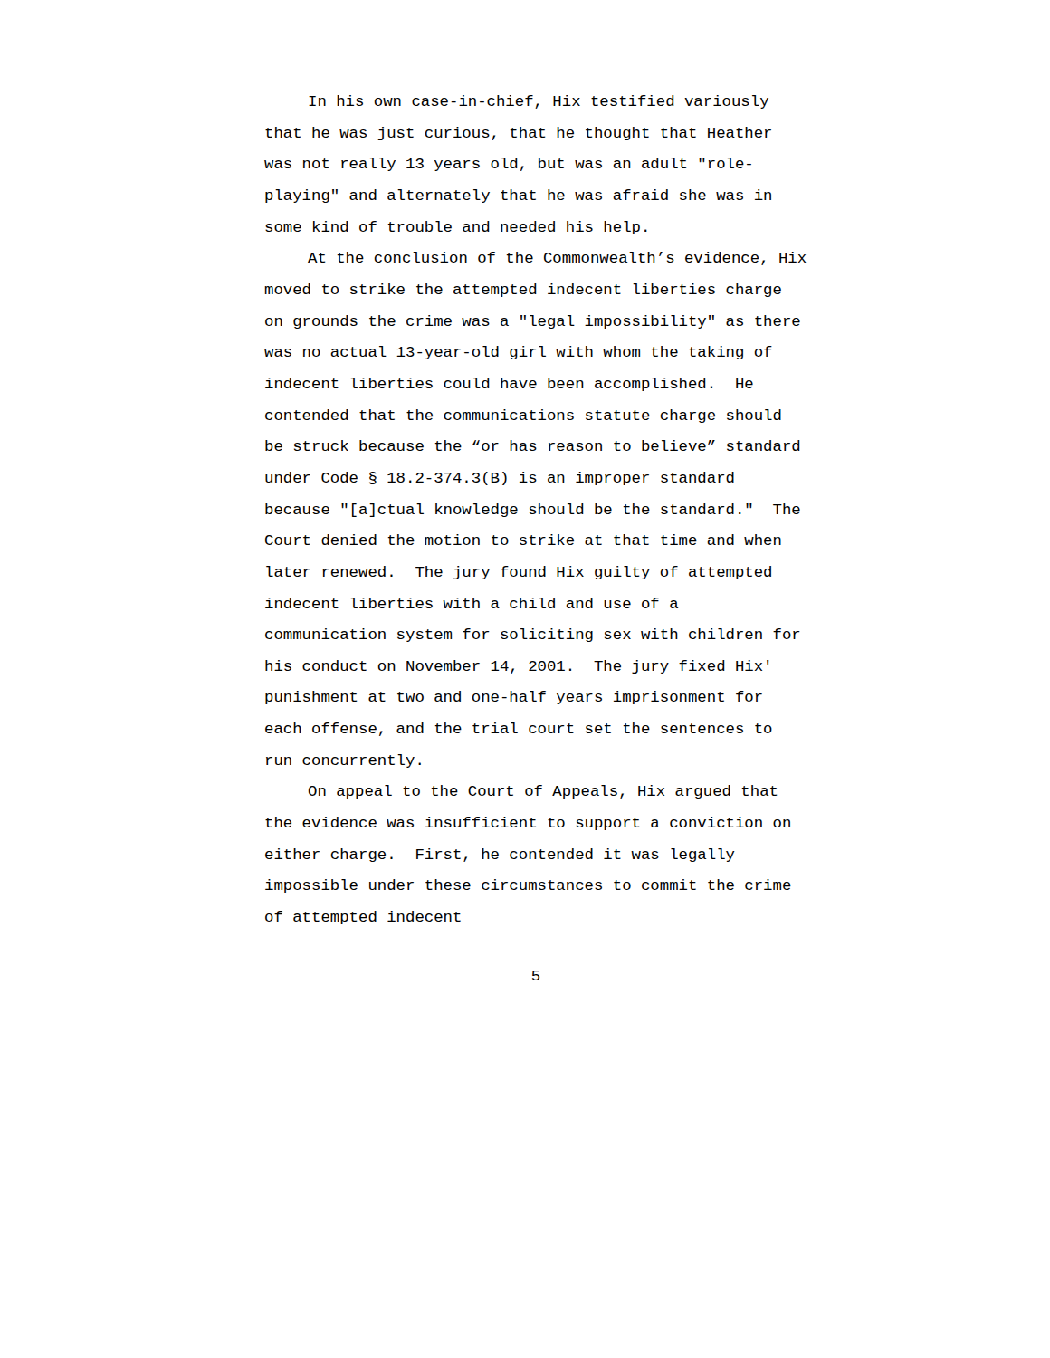In his own case-in-chief, Hix testified variously that he was just curious, that he thought that Heather was not really 13 years old, but was an adult "role-playing" and alternately that he was afraid she was in some kind of trouble and needed his help.
At the conclusion of the Commonwealth’s evidence, Hix moved to strike the attempted indecent liberties charge on grounds the crime was a "legal impossibility" as there was no actual 13-year-old girl with whom the taking of indecent liberties could have been accomplished. He contended that the communications statute charge should be struck because the “or has reason to believe” standard under Code § 18.2-374.3(B) is an improper standard because "[a]ctual knowledge should be the standard." The Court denied the motion to strike at that time and when later renewed. The jury found Hix guilty of attempted indecent liberties with a child and use of a communication system for soliciting sex with children for his conduct on November 14, 2001. The jury fixed Hix' punishment at two and one-half years imprisonment for each offense, and the trial court set the sentences to run concurrently.
On appeal to the Court of Appeals, Hix argued that the evidence was insufficient to support a conviction on either charge. First, he contended it was legally impossible under these circumstances to commit the crime of attempted indecent
5